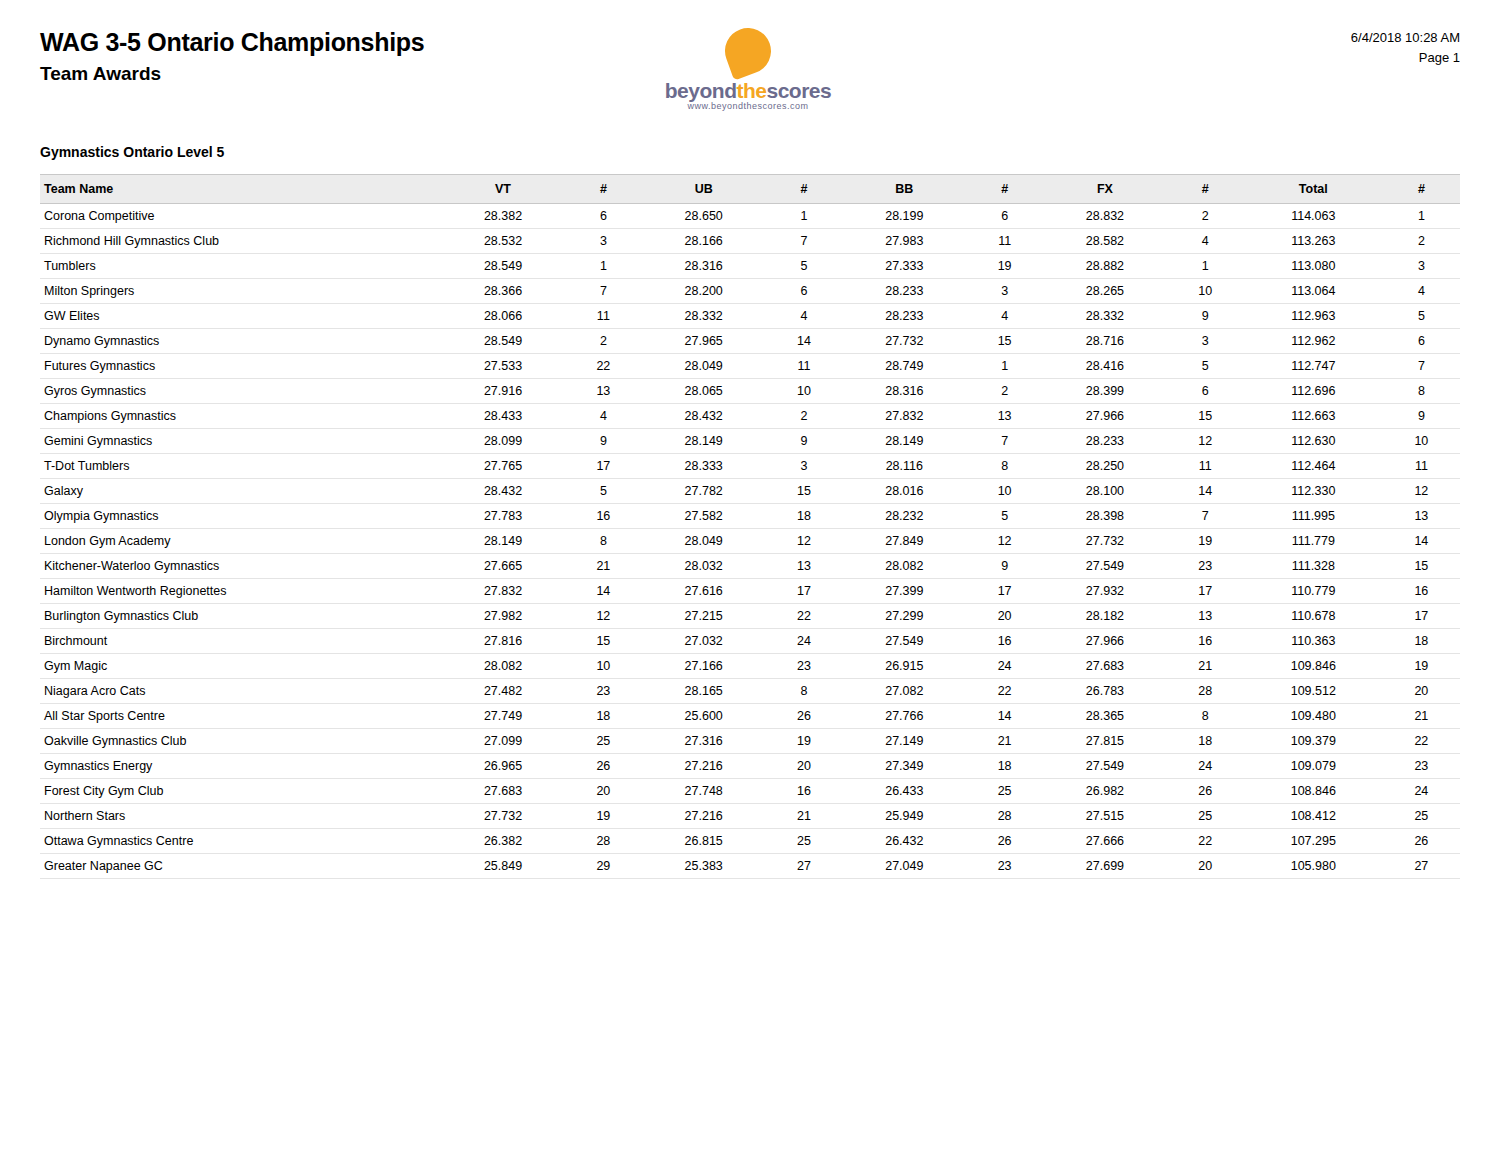WAG 3-5 Ontario Championships
Team Awards
beyondthescores
www.beyondthescores.com
6/4/2018 10:28 AM
Page 1
Gymnastics Ontario Level 5
| Team Name | VT | # | UB | # | BB | # | FX | # | Total | # |
| --- | --- | --- | --- | --- | --- | --- | --- | --- | --- | --- |
| Corona Competitive | 28.382 | 6 | 28.650 | 1 | 28.199 | 6 | 28.832 | 2 | 114.063 | 1 |
| Richmond Hill Gymnastics Club | 28.532 | 3 | 28.166 | 7 | 27.983 | 11 | 28.582 | 4 | 113.263 | 2 |
| Tumblers | 28.549 | 1 | 28.316 | 5 | 27.333 | 19 | 28.882 | 1 | 113.080 | 3 |
| Milton Springers | 28.366 | 7 | 28.200 | 6 | 28.233 | 3 | 28.265 | 10 | 113.064 | 4 |
| GW Elites | 28.066 | 11 | 28.332 | 4 | 28.233 | 4 | 28.332 | 9 | 112.963 | 5 |
| Dynamo Gymnastics | 28.549 | 2 | 27.965 | 14 | 27.732 | 15 | 28.716 | 3 | 112.962 | 6 |
| Futures Gymnastics | 27.533 | 22 | 28.049 | 11 | 28.749 | 1 | 28.416 | 5 | 112.747 | 7 |
| Gyros Gymnastics | 27.916 | 13 | 28.065 | 10 | 28.316 | 2 | 28.399 | 6 | 112.696 | 8 |
| Champions Gymnastics | 28.433 | 4 | 28.432 | 2 | 27.832 | 13 | 27.966 | 15 | 112.663 | 9 |
| Gemini Gymnastics | 28.099 | 9 | 28.149 | 9 | 28.149 | 7 | 28.233 | 12 | 112.630 | 10 |
| T-Dot Tumblers | 27.765 | 17 | 28.333 | 3 | 28.116 | 8 | 28.250 | 11 | 112.464 | 11 |
| Galaxy | 28.432 | 5 | 27.782 | 15 | 28.016 | 10 | 28.100 | 14 | 112.330 | 12 |
| Olympia Gymnastics | 27.783 | 16 | 27.582 | 18 | 28.232 | 5 | 28.398 | 7 | 111.995 | 13 |
| London Gym Academy | 28.149 | 8 | 28.049 | 12 | 27.849 | 12 | 27.732 | 19 | 111.779 | 14 |
| Kitchener-Waterloo Gymnastics | 27.665 | 21 | 28.032 | 13 | 28.082 | 9 | 27.549 | 23 | 111.328 | 15 |
| Hamilton Wentworth Regionettes | 27.832 | 14 | 27.616 | 17 | 27.399 | 17 | 27.932 | 17 | 110.779 | 16 |
| Burlington Gymnastics Club | 27.982 | 12 | 27.215 | 22 | 27.299 | 20 | 28.182 | 13 | 110.678 | 17 |
| Birchmount | 27.816 | 15 | 27.032 | 24 | 27.549 | 16 | 27.966 | 16 | 110.363 | 18 |
| Gym Magic | 28.082 | 10 | 27.166 | 23 | 26.915 | 24 | 27.683 | 21 | 109.846 | 19 |
| Niagara Acro Cats | 27.482 | 23 | 28.165 | 8 | 27.082 | 22 | 26.783 | 28 | 109.512 | 20 |
| All Star Sports Centre | 27.749 | 18 | 25.600 | 26 | 27.766 | 14 | 28.365 | 8 | 109.480 | 21 |
| Oakville Gymnastics Club | 27.099 | 25 | 27.316 | 19 | 27.149 | 21 | 27.815 | 18 | 109.379 | 22 |
| Gymnastics Energy | 26.965 | 26 | 27.216 | 20 | 27.349 | 18 | 27.549 | 24 | 109.079 | 23 |
| Forest City Gym Club | 27.683 | 20 | 27.748 | 16 | 26.433 | 25 | 26.982 | 26 | 108.846 | 24 |
| Northern Stars | 27.732 | 19 | 27.216 | 21 | 25.949 | 28 | 27.515 | 25 | 108.412 | 25 |
| Ottawa Gymnastics Centre | 26.382 | 28 | 26.815 | 25 | 26.432 | 26 | 27.666 | 22 | 107.295 | 26 |
| Greater Napanee GC | 25.849 | 29 | 25.383 | 27 | 27.049 | 23 | 27.699 | 20 | 105.980 | 27 |